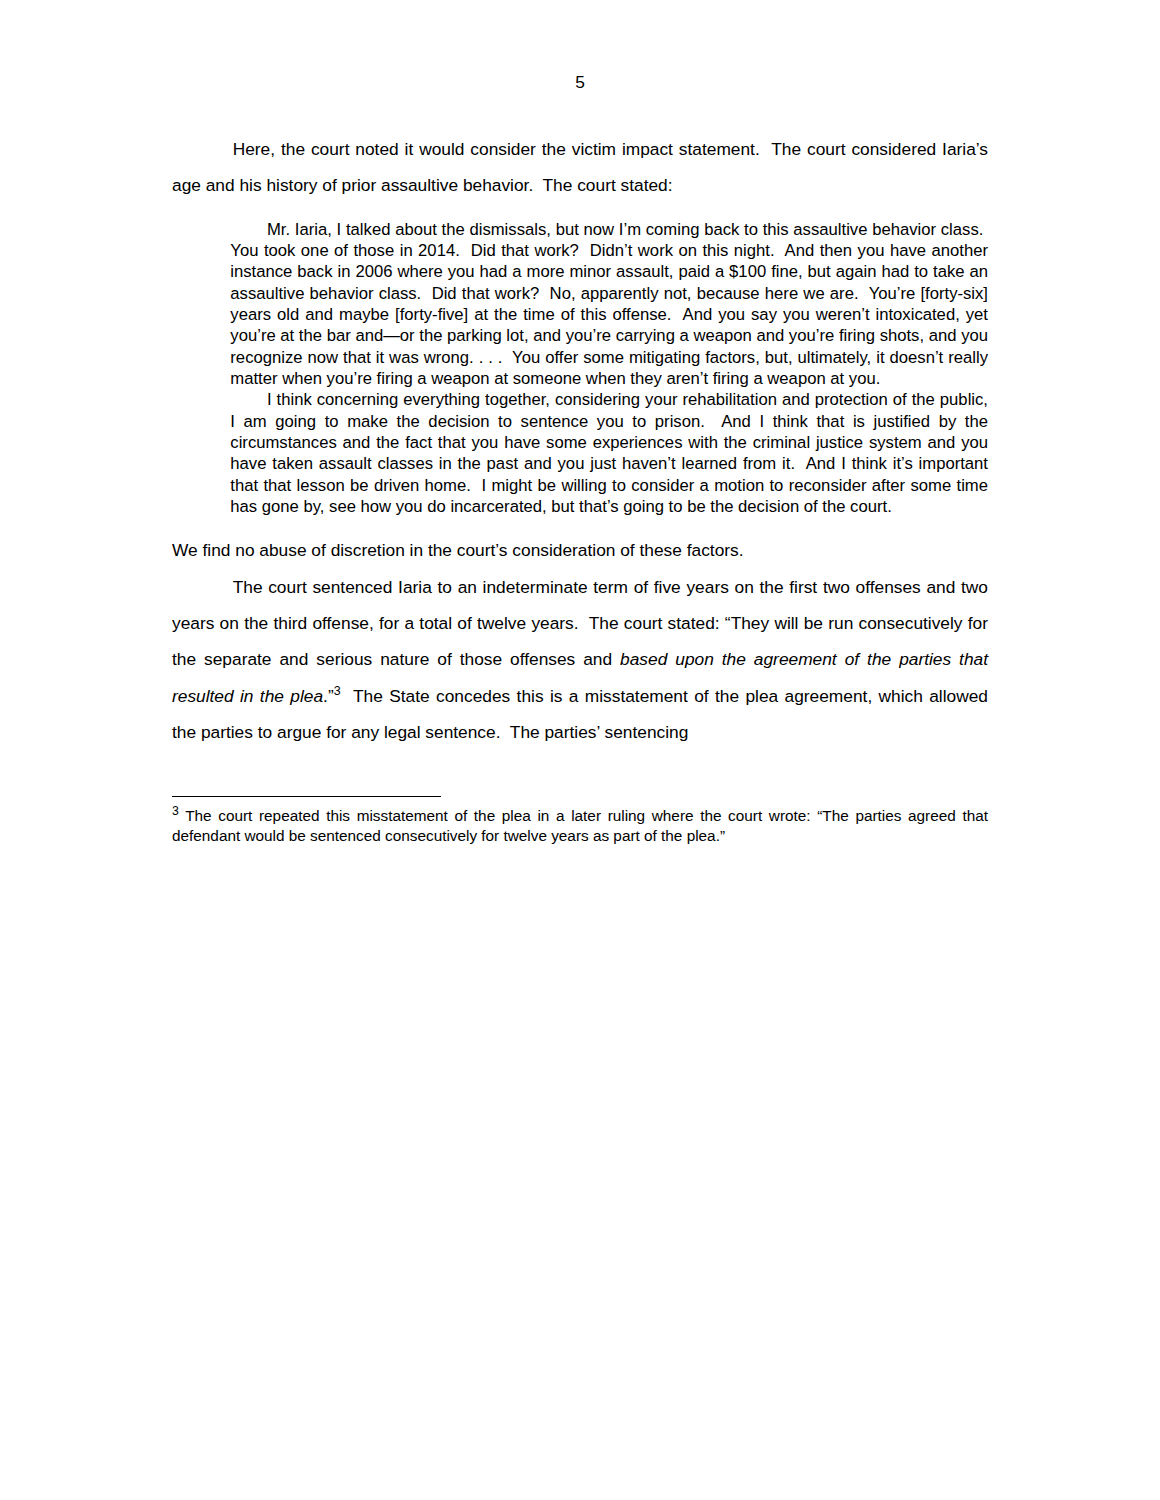5
Here, the court noted it would consider the victim impact statement. The court considered Iaria’s age and his history of prior assaultive behavior. The court stated:
Mr. Iaria, I talked about the dismissals, but now I’m coming back to this assaultive behavior class. You took one of those in 2014. Did that work? Didn’t work on this night. And then you have another instance back in 2006 where you had a more minor assault, paid a $100 fine, but again had to take an assaultive behavior class. Did that work? No, apparently not, because here we are. You’re [forty-six] years old and maybe [forty-five] at the time of this offense. And you say you weren’t intoxicated, yet you’re at the bar and—or the parking lot, and you’re carrying a weapon and you’re firing shots, and you recognize now that it was wrong. . . . You offer some mitigating factors, but, ultimately, it doesn’t really matter when you’re firing a weapon at someone when they aren’t firing a weapon at you.
I think concerning everything together, considering your rehabilitation and protection of the public, I am going to make the decision to sentence you to prison. And I think that is justified by the circumstances and the fact that you have some experiences with the criminal justice system and you have taken assault classes in the past and you just haven’t learned from it. And I think it’s important that that lesson be driven home. I might be willing to consider a motion to reconsider after some time has gone by, see how you do incarcerated, but that’s going to be the decision of the court.
We find no abuse of discretion in the court’s consideration of these factors.
The court sentenced Iaria to an indeterminate term of five years on the first two offenses and two years on the third offense, for a total of twelve years. The court stated: “They will be run consecutively for the separate and serious nature of those offenses and based upon the agreement of the parties that resulted in the plea.”3 The State concedes this is a misstatement of the plea agreement, which allowed the parties to argue for any legal sentence. The parties’ sentencing
3 The court repeated this misstatement of the plea in a later ruling where the court wrote: “The parties agreed that defendant would be sentenced consecutively for twelve years as part of the plea.”